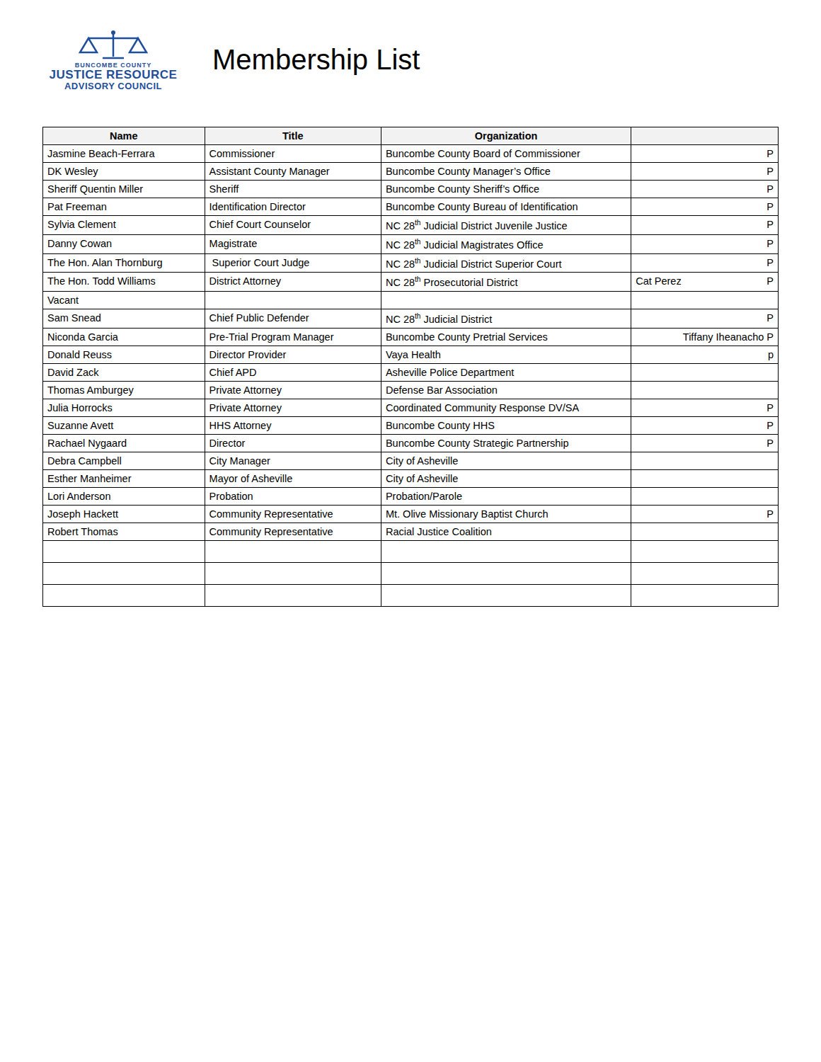BUNCOMBE COUNTY
JUSTICE RESOURCE
ADVISORY COUNCIL
Membership List
| Name | Title | Organization | |
| --- | --- | --- | --- |
| Jasmine Beach-Ferrara | Commissioner | Buncombe County Board of Commissioner | P |
| DK Wesley | Assistant County Manager | Buncombe County Manager’s Office | P |
| Sheriff Quentin Miller | Sheriff | Buncombe County Sheriff’s Office | P |
| Pat Freeman | Identification Director | Buncombe County Bureau of Identification | P |
| Sylvia Clement | Chief Court Counselor | NC 28 th Judicial District Juvenile Justice | P |
| Danny Cowan | Magistrate | NC 28 th Judicial Magistrates Office | P |
| The Hon. Alan Thornburg | Superior Court Judge | NC 28 th Judicial District Superior Court | P |
| The Hon. Todd Williams | District Attorney | NC 28 th Prosecutorial District | Cat Perez P |
| Vacant | | | |
| Sam Snead | Chief Public Defender | NC 28 th Judicial District | P |
| Niconda Garcia | Pre-Trial Program Manager | Buncombe County Pretrial Services | Tiffany Iheanacho P |
| Donald Reuss | Director Provider | Vaya Health | p |
| David Zack | Chief APD | Asheville Police Department | |
| Thomas Amburgey | Private Attorney | Defense Bar Association | |
| Julia Horrocks | Private Attorney | Coordinated Community Response DV/SA | P |
| Suzanne Avett | HHS Attorney | Buncombe County HHS | P |
| Rachael Nygaard | Director | Buncombe County Strategic Partnership | P |
| Debra Campbell | City Manager | City of Asheville | |
| Esther Manheimer | Mayor of Asheville | City of Asheville | |
| Lori Anderson | Probation | Probation/Parole | |
| Joseph Hackett | Community Representative | Mt. Olive Missionary Baptist Church | P |
| Robert Thomas | Community Representative | Racial Justice Coalition | |